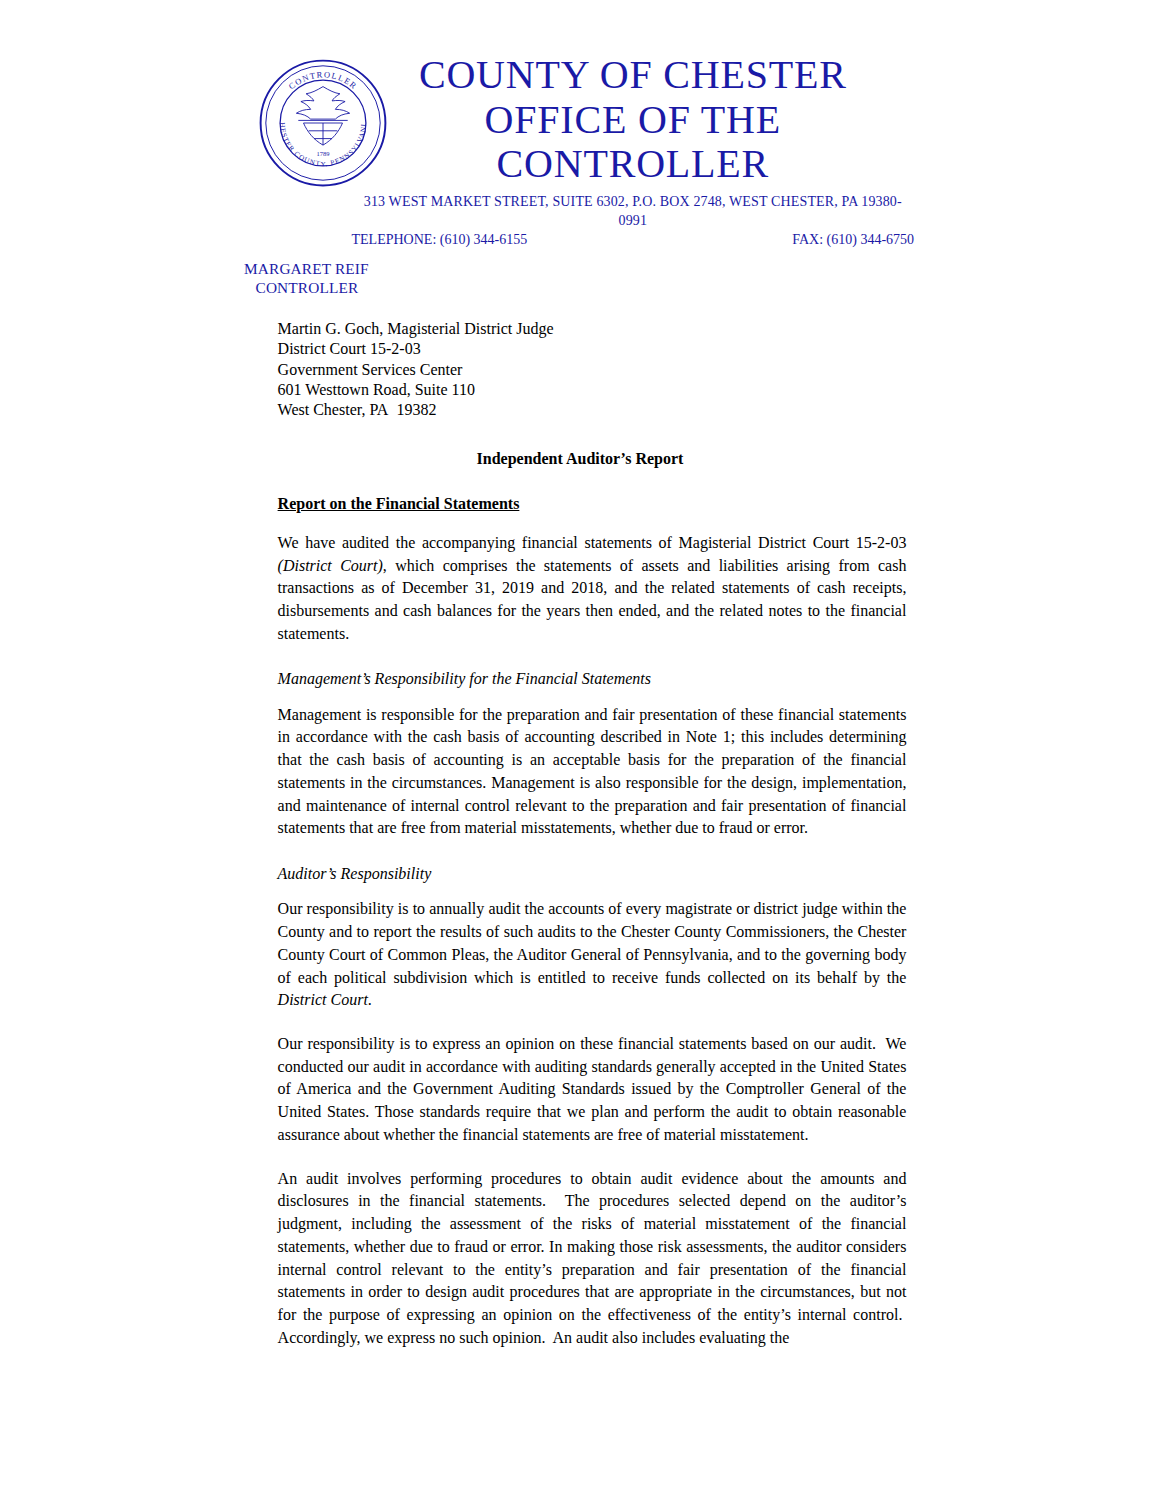CONTROLLER CHESTER COUNTY, PENNSYLVANIA 1789
COUNTY OF CHESTEROFFICE OF THE CONTROLLER
313 WEST MARKET STREET, SUITE 6302, P.O. BOX 2748, WEST CHESTER, PA 19380-0991
TELEPHONE: (610) 344-6155 FAX: (610) 344-6750
MARGARET REIF
CONTROLLER
Martin G. Goch, Magisterial District Judge
District Court 15-2-03
Government Services Center
601 Westtown Road, Suite 110
West Chester, PA 19382
Independent Auditor’s Report
Report on the Financial Statements
We have audited the accompanying financial statements of Magisterial District Court 15-2-03 (District Court), which comprises the statements of assets and liabilities arising from cash transactions as of December 31, 2019 and 2018, and the related statements of cash receipts, disbursements and cash balances for the years then ended, and the related notes to the financial statements.
Management’s Responsibility for the Financial Statements
Management is responsible for the preparation and fair presentation of these financial statements in accordance with the cash basis of accounting described in Note 1; this includes determining that the cash basis of accounting is an acceptable basis for the preparation of the financial statements in the circumstances. Management is also responsible for the design, implementation, and maintenance of internal control relevant to the preparation and fair presentation of financial statements that are free from material misstatements, whether due to fraud or error.
Auditor’s Responsibility
Our responsibility is to annually audit the accounts of every magistrate or district judge within the County and to report the results of such audits to the Chester County Commissioners, the Chester County Court of Common Pleas, the Auditor General of Pennsylvania, and to the governing body of each political subdivision which is entitled to receive funds collected on its behalf by the District Court.
Our responsibility is to express an opinion on these financial statements based on our audit. We conducted our audit in accordance with auditing standards generally accepted in the United States of America and the Government Auditing Standards issued by the Comptroller General of the United States. Those standards require that we plan and perform the audit to obtain reasonable assurance about whether the financial statements are free of material misstatement.
An audit involves performing procedures to obtain audit evidence about the amounts and disclosures in the financial statements. The procedures selected depend on the auditor’s judgment, including the assessment of the risks of material misstatement of the financial statements, whether due to fraud or error. In making those risk assessments, the auditor considers internal control relevant to the entity’s preparation and fair presentation of the financial statements in order to design audit procedures that are appropriate in the circumstances, but not for the purpose of expressing an opinion on the effectiveness of the entity’s internal control. Accordingly, we express no such opinion. An audit also includes evaluating the